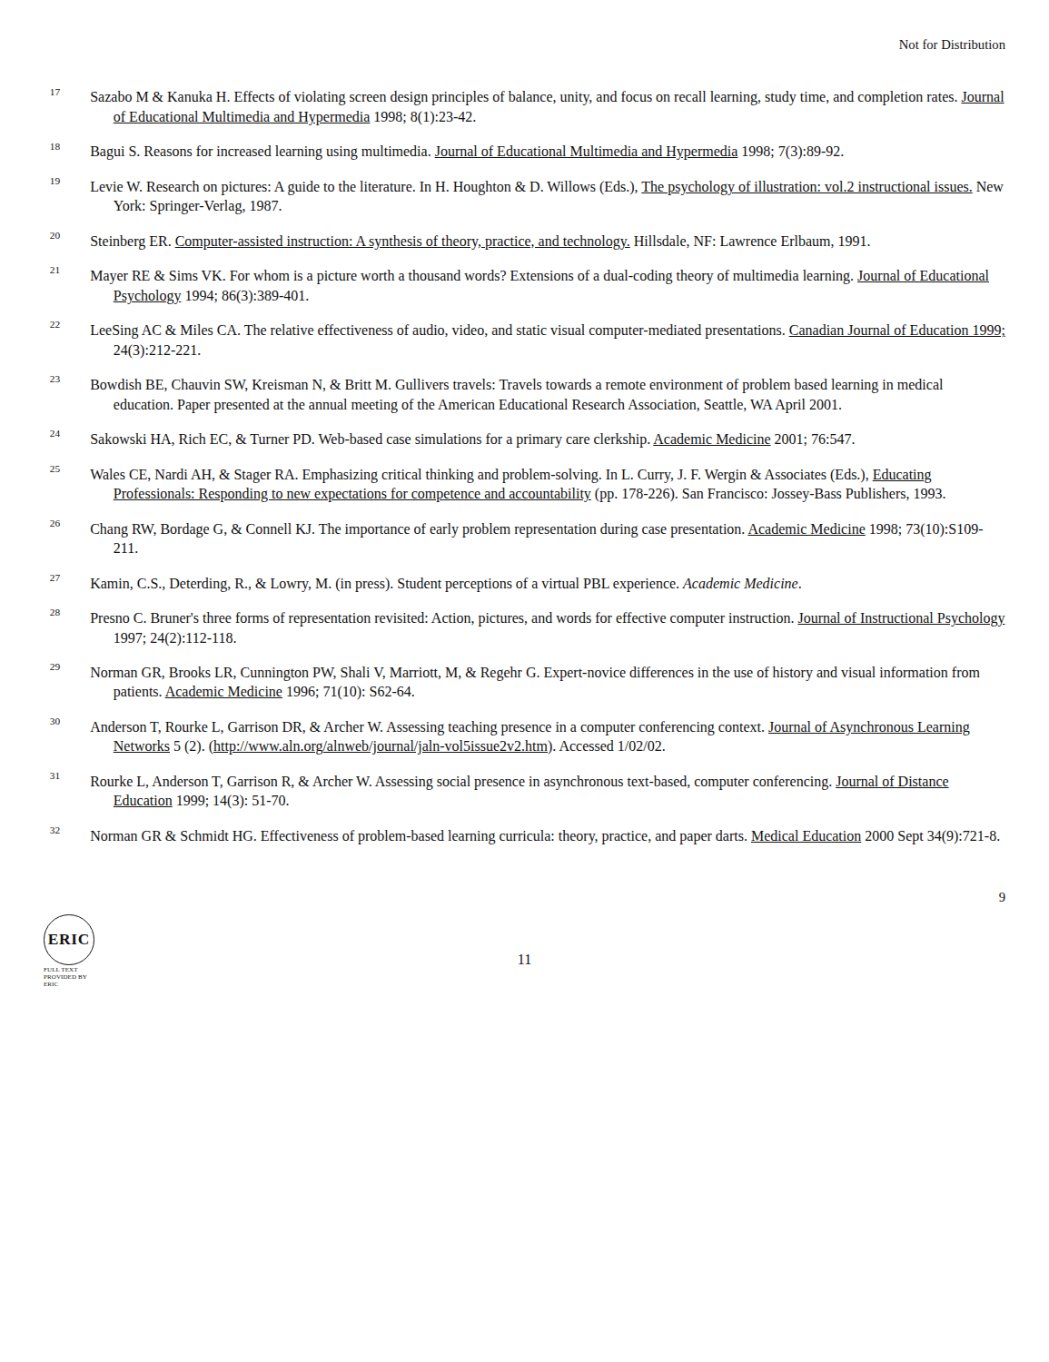Not for Distribution
17 Sazabo M & Kanuka H. Effects of violating screen design principles of balance, unity, and focus on recall learning, study time, and completion rates. Journal of Educational Multimedia and Hypermedia 1998; 8(1):23-42.
18 Bagui S. Reasons for increased learning using multimedia. Journal of Educational Multimedia and Hypermedia 1998; 7(3):89-92.
19 Levie W. Research on pictures: A guide to the literature. In H. Houghton & D. Willows (Eds.), The psychology of illustration: vol.2 instructional issues. New York: Springer-Verlag, 1987.
20 Steinberg ER. Computer-assisted instruction: A synthesis of theory, practice, and technology. Hillsdale, NF: Lawrence Erlbaum, 1991.
21 Mayer RE & Sims VK. For whom is a picture worth a thousand words? Extensions of a dual-coding theory of multimedia learning. Journal of Educational Psychology 1994; 86(3):389-401.
22 LeeSing AC & Miles CA. The relative effectiveness of audio, video, and static visual computer-mediated presentations. Canadian Journal of Education 1999; 24(3):212-221.
23 Bowdish BE, Chauvin SW, Kreisman N, & Britt M. Gullivers travels: Travels towards a remote environment of problem based learning in medical education. Paper presented at the annual meeting of the American Educational Research Association, Seattle, WA April 2001.
24 Sakowski HA, Rich EC, & Turner PD. Web-based case simulations for a primary care clerkship. Academic Medicine 2001; 76:547.
25 Wales CE, Nardi AH, & Stager RA. Emphasizing critical thinking and problem-solving. In L. Curry, J. F. Wergin & Associates (Eds.), Educating Professionals: Responding to new expectations for competence and accountability (pp. 178-226). San Francisco: Jossey-Bass Publishers, 1993.
26 Chang RW, Bordage G, & Connell KJ. The importance of early problem representation during case presentation. Academic Medicine 1998; 73(10):S109-211.
27 Kamin, C.S., Deterding, R., & Lowry, M. (in press). Student perceptions of a virtual PBL experience. Academic Medicine.
28 Presno C. Bruner's three forms of representation revisited: Action, pictures, and words for effective computer instruction. Journal of Instructional Psychology 1997; 24(2):112-118.
29 Norman GR, Brooks LR, Cunnington PW, Shali V, Marriott, M, & Regehr G. Expert-novice differences in the use of history and visual information from patients. Academic Medicine 1996; 71(10): S62-64.
30 Anderson T, Rourke L, Garrison DR, & Archer W. Assessing teaching presence in a computer conferencing context. Journal of Asynchronous Learning Networks 5 (2). (http://www.aln.org/alnweb/journal/jaln-vol5issue2v2.htm). Accessed 1/02/02.
31 Rourke L, Anderson T, Garrison R, & Archer W. Assessing social presence in asynchronous text-based, computer conferencing. Journal of Distance Education 1999; 14(3): 51-70.
32 Norman GR & Schmidt HG. Effectiveness of problem-based learning curricula: theory, practice, and paper darts. Medical Education 2000 Sept 34(9):721-8.
9
ERIC
Full Text Provided by ERIC
11